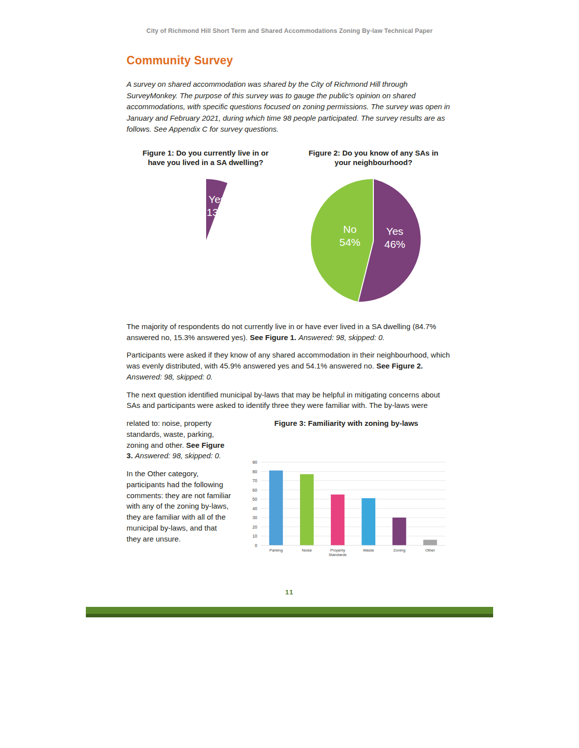City of Richmond Hill Short Term and Shared Accommodations Zoning By-law Technical Paper
Community Survey
A survey on shared accommodation was shared by the City of Richmond Hill through SurveyMonkey. The purpose of this survey was to gauge the public’s opinion on shared accommodations, with specific questions focused on zoning permissions. The survey was open in January and February 2021, during which time 98 people participated. The survey results are as follows. See Appendix C for survey questions.
Figure 1: Do you currently live in or
have you lived in a SA dwelling?
Yes 13% No 87%
Figure 2: Do you know of any SAs in
your neighbourhood?
Yes 46% No 54%
The majority of respondents do not currently live in or have ever lived in a SA dwelling (84.7% answered no, 15.3% answered yes). See Figure 1. Answered: 98, skipped: 0.
Participants were asked if they know of any shared accommodation in their neighbourhood, which was evenly distributed, with 45.9% answered yes and 54.1% answered no. See Figure 2. Answered: 98, skipped: 0.
The next question identified municipal by-laws that may be helpful in mitigating concerns about SAs and participants were asked to identify three they were familiar with. The by-laws were
related to: noise, property standards, waste, parking, zoning and other. See Figure 3. Answered: 98, skipped: 0.
In the Other category, participants had the following comments: they are not familiar with any of the zoning by-laws, they are familiar with all of the municipal by-laws, and that they are unsure.
Figure 3: Familiarity with zoning by-laws
90 80 70 60 50 40 30 20 10 0 Parking Noise Property Standards Waste Zoning Other
11